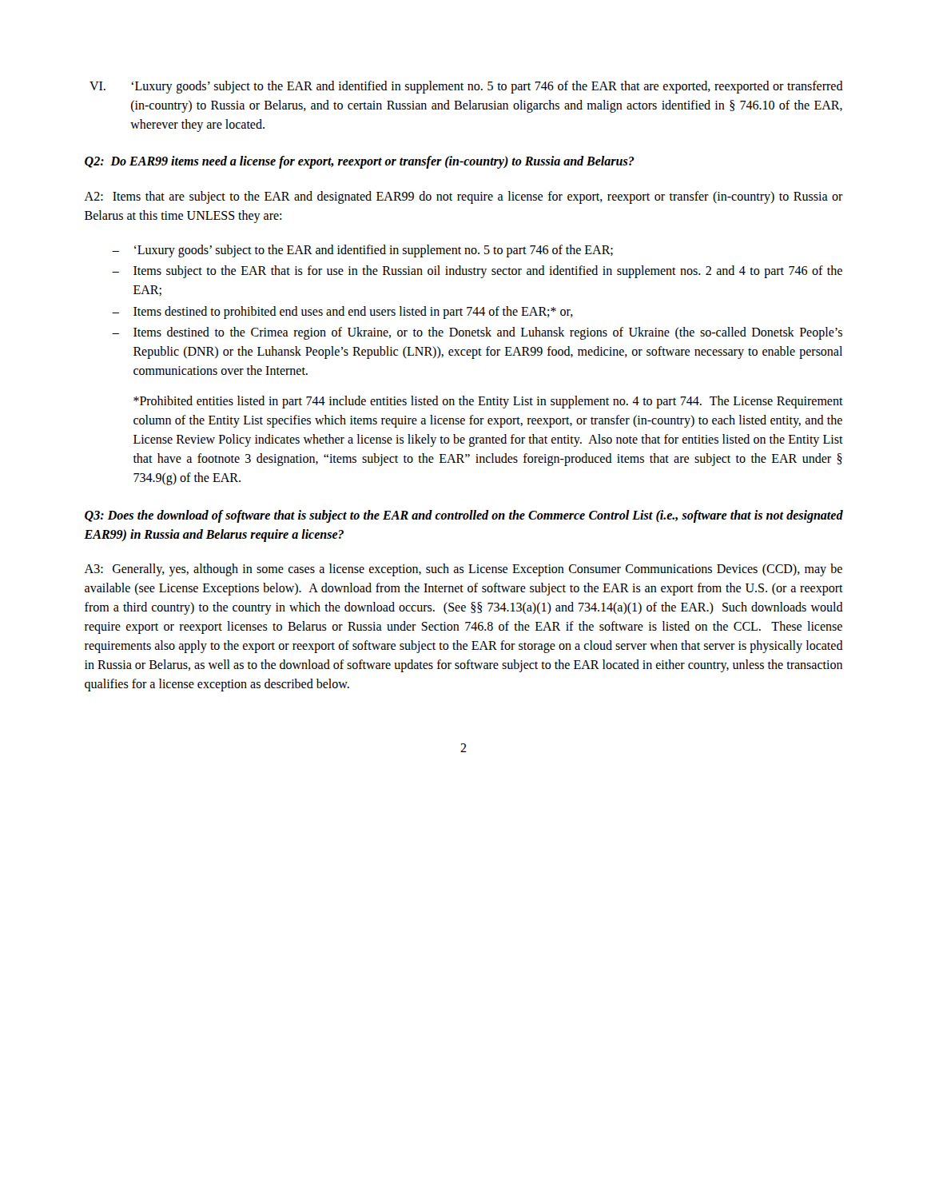VI.
‘Luxury goods’ subject to the EAR and identified in supplement no. 5 to part 746 of the EAR that are exported, reexported or transferred (in-country) to Russia or Belarus, and to certain Russian and Belarusian oligarchs and malign actors identified in § 746.10 of the EAR, wherever they are located.
Q2: Do EAR99 items need a license for export, reexport or transfer (in-country) to Russia and Belarus?
A2: Items that are subject to the EAR and designated EAR99 do not require a license for export, reexport or transfer (in-country) to Russia or Belarus at this time UNLESS they are:
‘Luxury goods’ subject to the EAR and identified in supplement no. 5 to part 746 of the EAR;
Items subject to the EAR that is for use in the Russian oil industry sector and identified in supplement nos. 2 and 4 to part 746 of the EAR;
Items destined to prohibited end uses and end users listed in part 744 of the EAR;* or,
Items destined to the Crimea region of Ukraine, or to the Donetsk and Luhansk regions of Ukraine (the so-called Donetsk People’s Republic (DNR) or the Luhansk People’s Republic (LNR)), except for EAR99 food, medicine, or software necessary to enable personal communications over the Internet.
*Prohibited entities listed in part 744 include entities listed on the Entity List in supplement no. 4 to part 744. The License Requirement column of the Entity List specifies which items require a license for export, reexport, or transfer (in-country) to each listed entity, and the License Review Policy indicates whether a license is likely to be granted for that entity. Also note that for entities listed on the Entity List that have a footnote 3 designation, “items subject to the EAR” includes foreign-produced items that are subject to the EAR under § 734.9(g) of the EAR.
Q3: Does the download of software that is subject to the EAR and controlled on the Commerce Control List (i.e., software that is not designated EAR99) in Russia and Belarus require a license?
A3: Generally, yes, although in some cases a license exception, such as License Exception Consumer Communications Devices (CCD), may be available (see License Exceptions below). A download from the Internet of software subject to the EAR is an export from the U.S. (or a reexport from a third country) to the country in which the download occurs. (See §§ 734.13(a)(1) and 734.14(a)(1) of the EAR.) Such downloads would require export or reexport licenses to Belarus or Russia under Section 746.8 of the EAR if the software is listed on the CCL. These license requirements also apply to the export or reexport of software subject to the EAR for storage on a cloud server when that server is physically located in Russia or Belarus, as well as to the download of software updates for software subject to the EAR located in either country, unless the transaction qualifies for a license exception as described below.
2